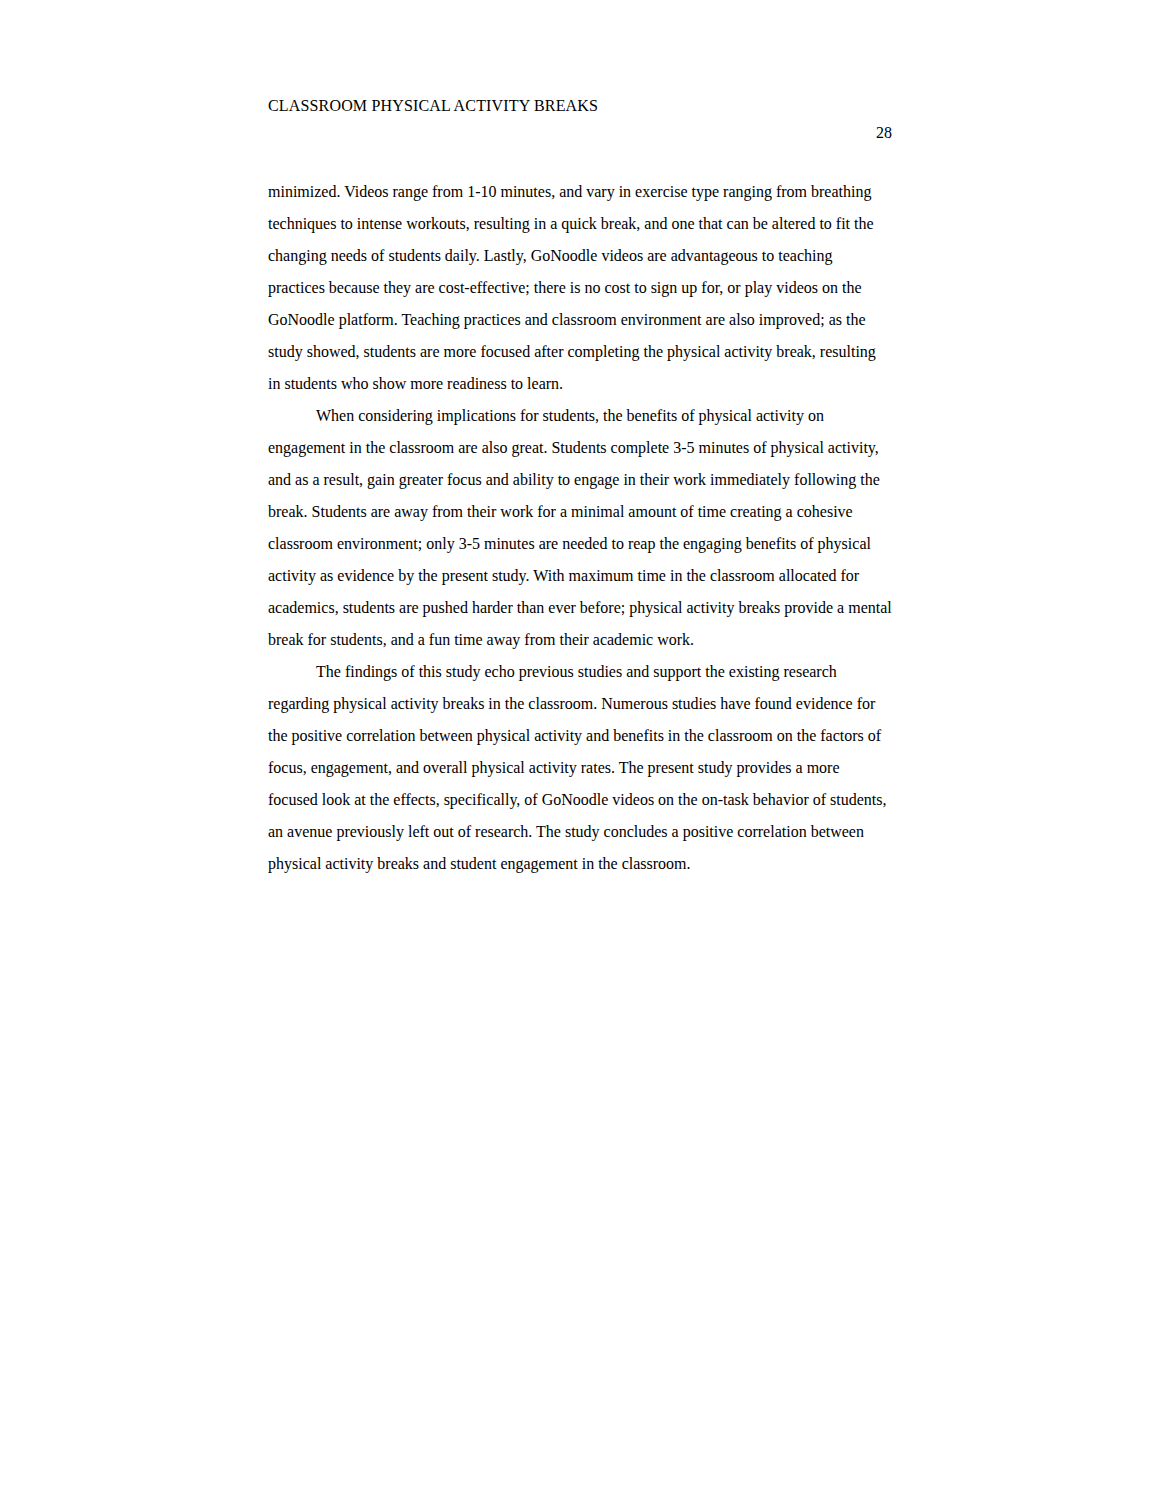Classroom Physical Activity Breaks
28
minimized. Videos range from 1-10 minutes, and vary in exercise type ranging from breathing techniques to intense workouts, resulting in a quick break, and one that can be altered to fit the changing needs of students daily. Lastly, GoNoodle videos are advantageous to teaching practices because they are cost-effective; there is no cost to sign up for, or play videos on the GoNoodle platform. Teaching practices and classroom environment are also improved; as the study showed, students are more focused after completing the physical activity break, resulting in students who show more readiness to learn.
When considering implications for students, the benefits of physical activity on engagement in the classroom are also great. Students complete 3-5 minutes of physical activity, and as a result, gain greater focus and ability to engage in their work immediately following the break. Students are away from their work for a minimal amount of time creating a cohesive classroom environment; only 3-5 minutes are needed to reap the engaging benefits of physical activity as evidence by the present study. With maximum time in the classroom allocated for academics, students are pushed harder than ever before; physical activity breaks provide a mental break for students, and a fun time away from their academic work.
The findings of this study echo previous studies and support the existing research regarding physical activity breaks in the classroom. Numerous studies have found evidence for the positive correlation between physical activity and benefits in the classroom on the factors of focus, engagement, and overall physical activity rates. The present study provides a more focused look at the effects, specifically, of GoNoodle videos on the on-task behavior of students, an avenue previously left out of research. The study concludes a positive correlation between physical activity breaks and student engagement in the classroom.